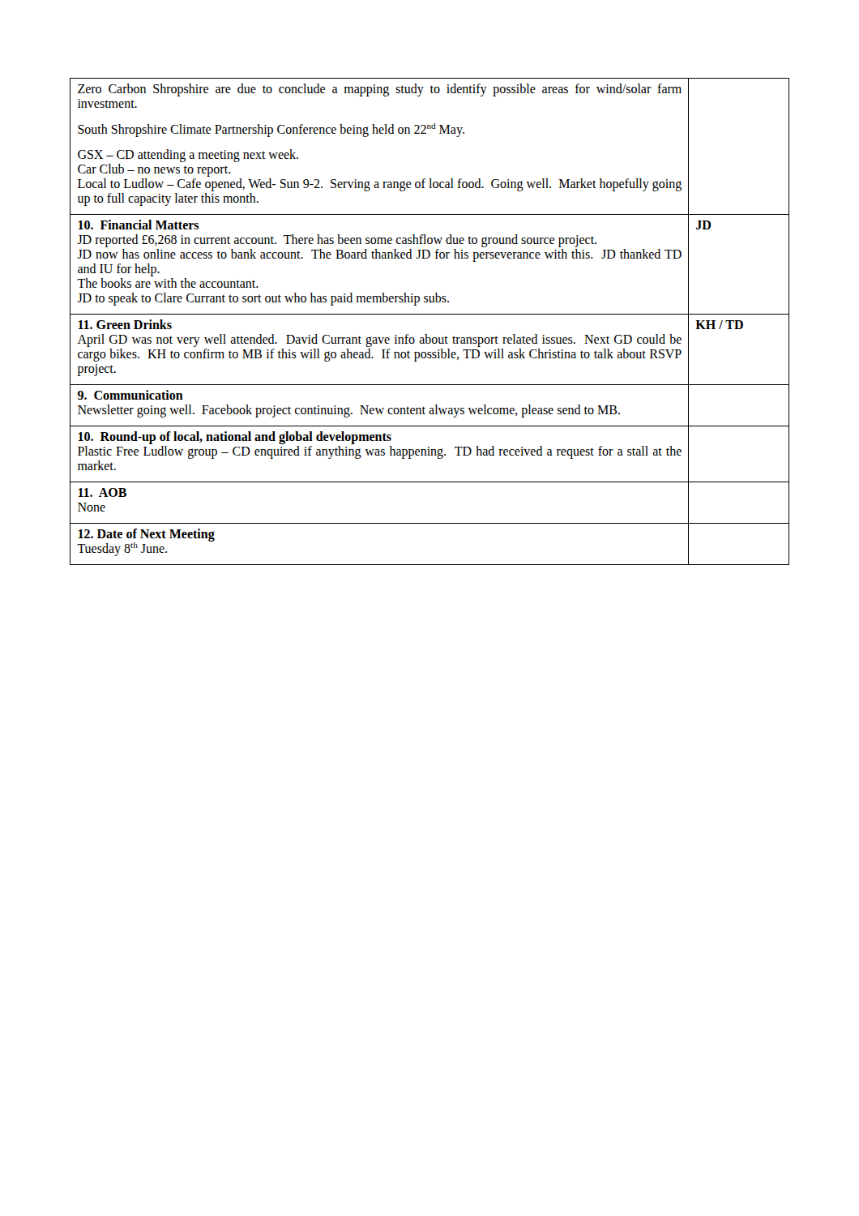| Zero Carbon Shropshire are due to conclude a mapping study to identify possible areas for wind/solar farm investment. South Shropshire Climate Partnership Conference being held on 22 nd May. GSX – CD attending a meeting next week. Car Club – no news to report. Local to Ludlow – Cafe opened, Wed- Sun 9-2. Serving a range of local food. Going well. Market hopefully going up to full capacity later this month. | |
| 10. Financial Matters JD reported £6,268 in current account. There has been some cashflow due to ground source project. JD now has online access to bank account. The Board thanked JD for his perseverance with this. JD thanked TD and IU for help. The books are with the accountant. JD to speak to Clare Currant to sort out who has paid membership subs. | JD |
| 11. Green Drinks April GD was not very well attended. David Currant gave info about transport related issues. Next GD could be cargo bikes. KH to confirm to MB if this will go ahead. If not possible, TD will ask Christina to talk about RSVP project. | KH / TD |
| 9. Communication Newsletter going well. Facebook project continuing. New content always welcome, please send to MB. | |
| 10. Round-up of local, national and global developments Plastic Free Ludlow group – CD enquired if anything was happening. TD had received a request for a stall at the market. | |
| 11. AOB None | |
| 12. Date of Next Meeting Tuesday 8 th June. | |